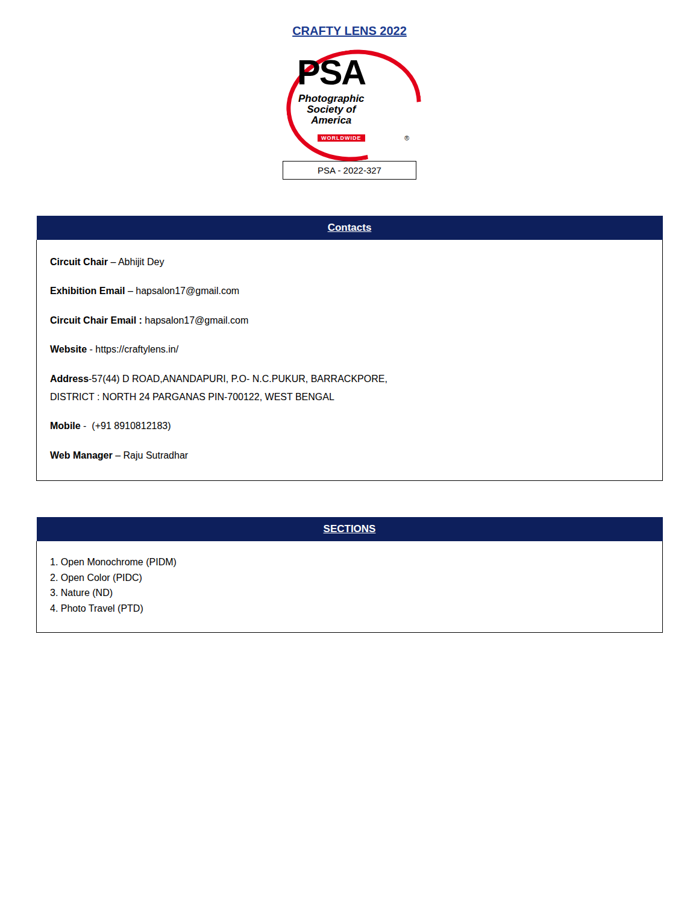CRAFTY LENS 2022
PSA
Photographic
Society of
America
WORLDWIDE
®
PSA - 2022-327
| Contacts |
| --- |
| Circuit Chair – Abhijit Dey Exhibition Email – hapsalon17@gmail.com Circuit Chair Email : hapsalon17@gmail.com Website - https://craftylens.in/ Address -57(44) D ROAD,ANANDAPURI, P.O- N.C.PUKUR, BARRACKPORE, DISTRICT : NORTH 24 PARGANAS PIN-700122, WEST BENGAL Mobile - (+91 8910812183) Web Manager – Raju Sutradhar |
| SECTIONS |
| --- |
| 1. Open Monochrome (PIDM) 2. Open Color (PIDC) 3. Nature (ND) 4. Photo Travel (PTD) |